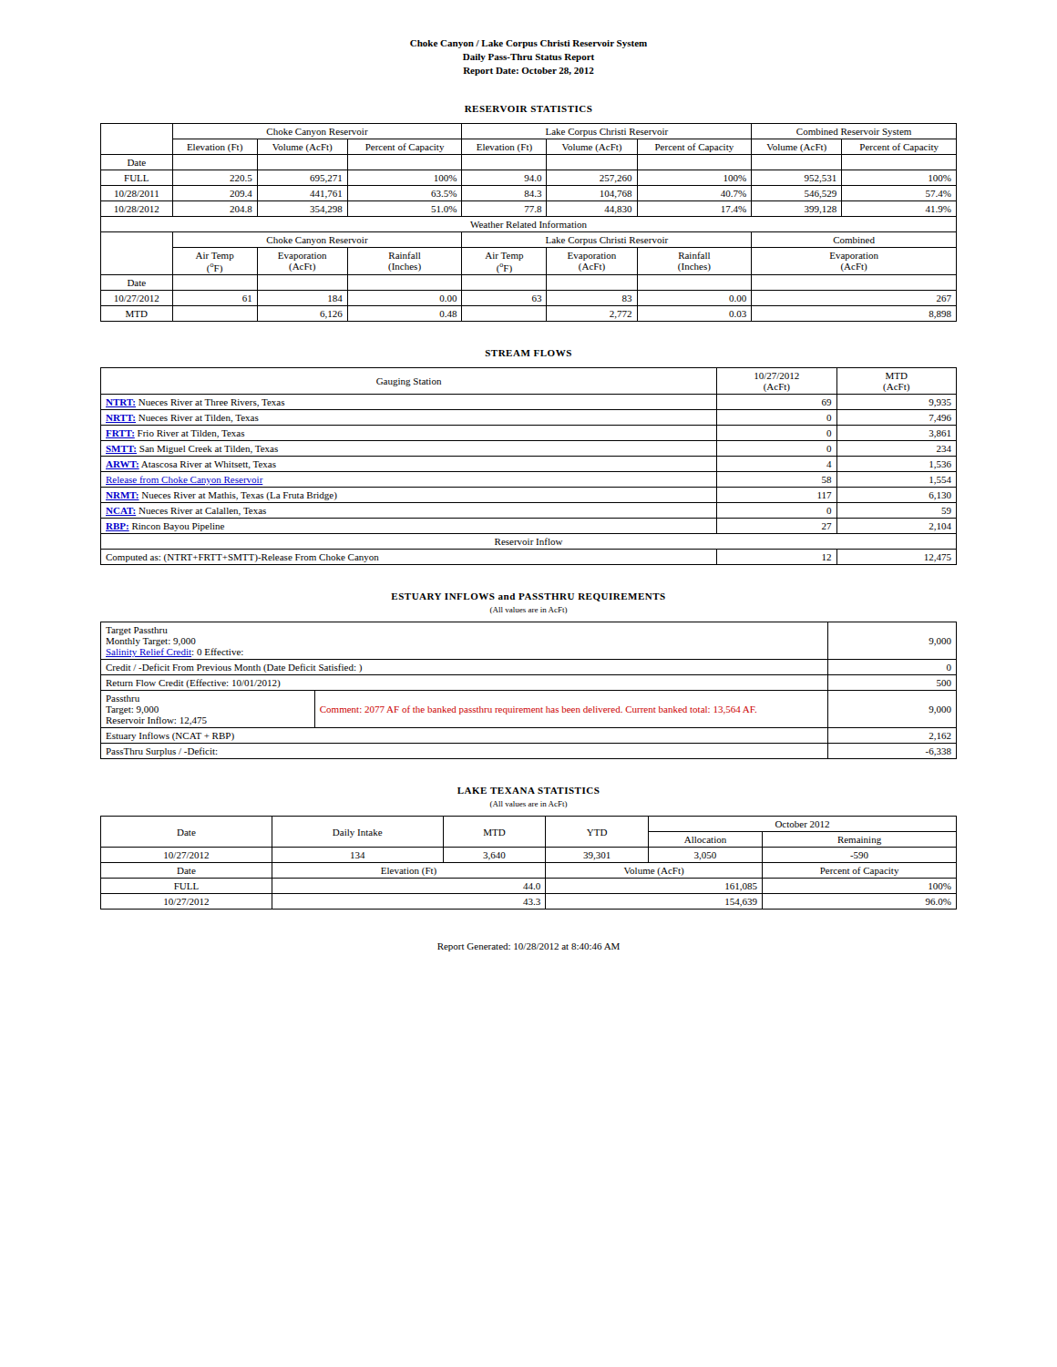Choke Canyon / Lake Corpus Christi Reservoir System
Daily Pass-Thru Status Report
Report Date: October 28, 2012
RESERVOIR STATISTICS
| | Choke Canyon Reservoir | Lake Corpus Christi Reservoir | Combined Reservoir System |
| Elevation (Ft) | Volume (AcFt) | Percent of Capacity | Elevation (Ft) | Volume (AcFt) | Percent of Capacity | Volume (AcFt) | Percent of Capacity |
| Date | | | | | | | | |
| FULL | 220.5 | 695,271 | 100% | 94.0 | 257,260 | 100% | 952,531 | 100% |
| 10/28/2011 | 209.4 | 441,761 | 63.5% | 84.3 | 104,768 | 40.7% | 546,529 | 57.4% |
| 10/28/2012 | 204.8 | 354,298 | 51.0% | 77.8 | 44,830 | 17.4% | 399,128 | 41.9% |
| Weather Related Information |
| | Choke Canyon Reservoir | Lake Corpus Christi Reservoir | Combined |
| Air Temp ( o F) | Evaporation (AcFt) | Rainfall (Inches) | Air Temp ( o F) | Evaporation (AcFt) | Rainfall (Inches) | Evaporation (AcFt) |
| Date | | | | | | | |
| 10/27/2012 | 61 | 184 | 0.00 | 63 | 83 | 0.00 | 267 |
| MTD | | 6,126 | 0.48 | | 2,772 | 0.03 | 8,898 |
STREAM FLOWS
| Gauging Station | 10/27/2012 (AcFt) | MTD (AcFt) |
| --- | --- | --- |
| NTRT: Nueces River at Three Rivers, Texas | 69 | 9,935 |
| NRTT: Nueces River at Tilden, Texas | 0 | 7,496 |
| FRTT: Frio River at Tilden, Texas | 0 | 3,861 |
| SMTT: San Miguel Creek at Tilden, Texas | 0 | 234 |
| ARWT: Atascosa River at Whitsett, Texas | 4 | 1,536 |
| Release from Choke Canyon Reservoir | 58 | 1,554 |
| NRMT: Nueces River at Mathis, Texas (La Fruta Bridge) | 117 | 6,130 |
| NCAT: Nueces River at Calallen, Texas | 0 | 59 |
| RBP: Rincon Bayou Pipeline | 27 | 2,104 |
| Reservoir Inflow |
| Computed as: (NTRT+FRTT+SMTT)-Release From Choke Canyon | 12 | 12,475 |
ESTUARY INFLOWS and PASSTHRU REQUIREMENTS
(All values are in AcFt)
| Target Passthru Monthly Target: 9,000 Salinity Relief Credit : 0 Effective: | 9,000 |
| Credit / -Deficit From Previous Month (Date Deficit Satisfied: ) | 0 |
| Return Flow Credit (Effective: 10/01/2012) | 500 |
| Passthru Target: 9,000 Reservoir Inflow: 12,475 | Comment: 2077 AF of the banked passthru requirement has been delivered. Current banked total: 13,564 AF. | 9,000 |
| Estuary Inflows (NCAT + RBP) | 2,162 |
| PassThru Surplus / -Deficit: | -6,338 |
LAKE TEXANA STATISTICS
(All values are in AcFt)
| Date | Daily Intake | MTD | YTD | October 2012 |
| --- | --- | --- | --- | --- |
| Allocation | Remaining |
| 10/27/2012 | 134 | 3,640 | 39,301 | 3,050 | -590 |
| Date | Elevation (Ft) | Volume (AcFt) | Percent of Capacity |
| FULL | 44.0 | 161,085 | 100% |
| 10/27/2012 | 43.3 | 154,639 | 96.0% |
Report Generated: 10/28/2012 at 8:40:46 AM